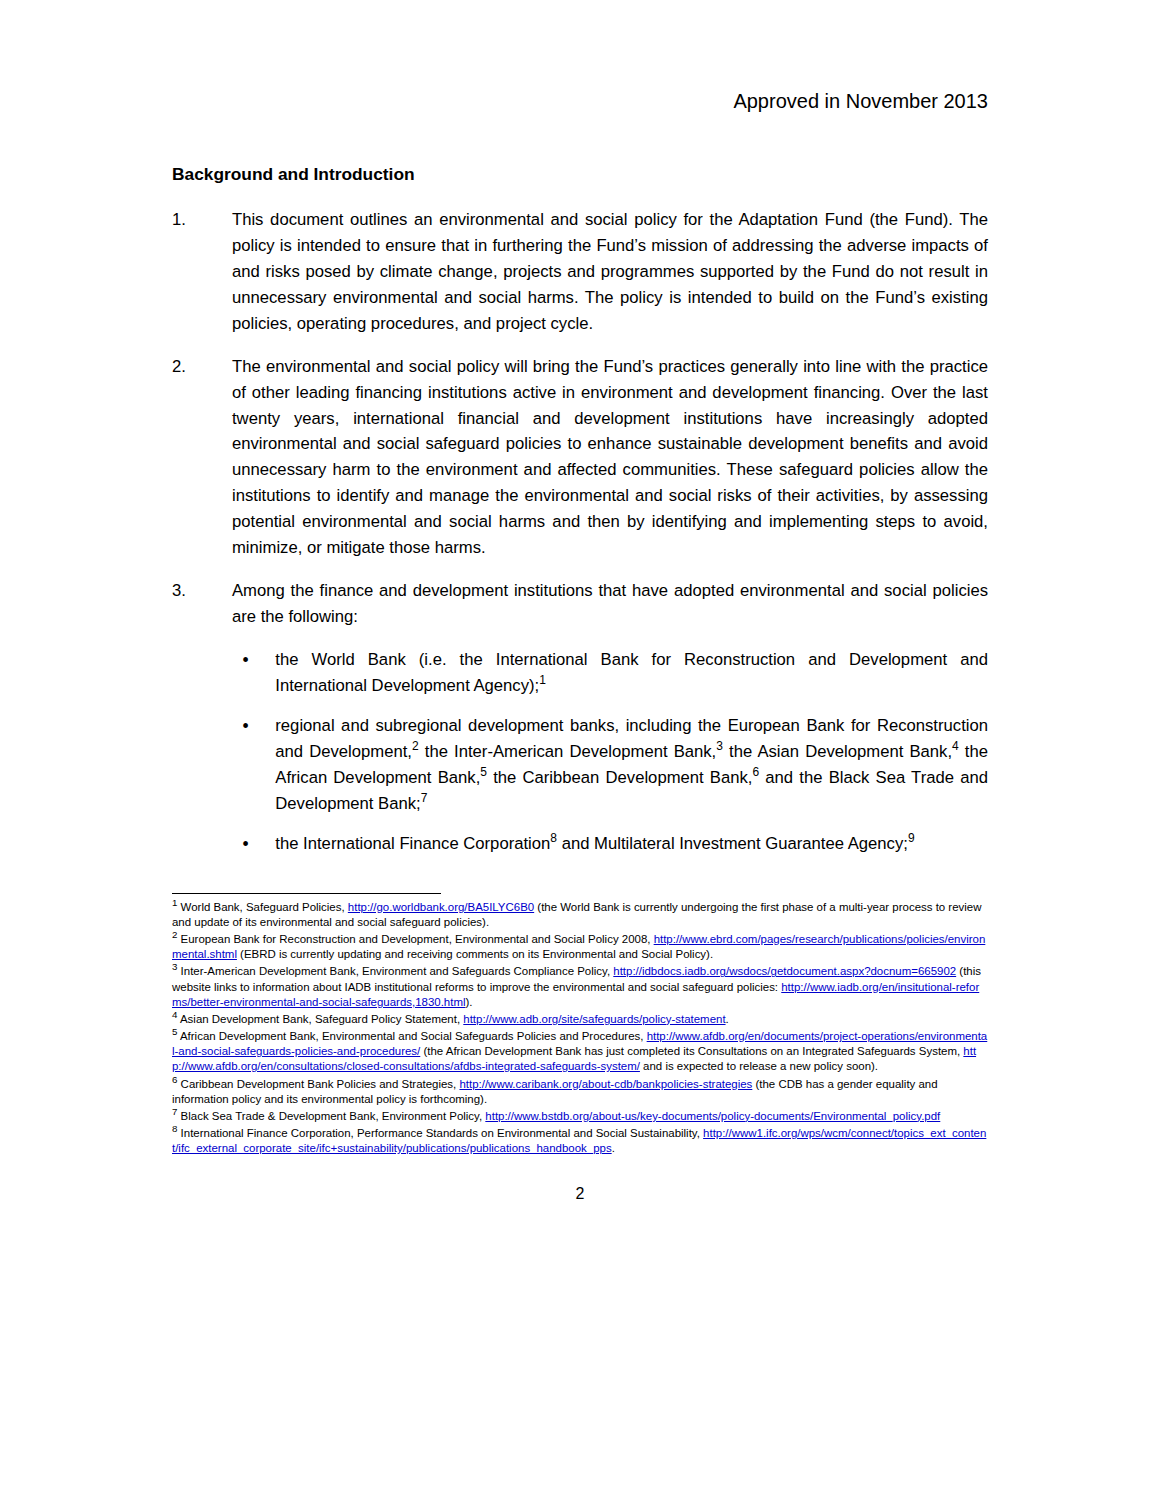Approved in November 2013
Background and Introduction
1.
This document outlines an environmental and social policy for the Adaptation Fund (the Fund). The policy is intended to ensure that in furthering the Fund’s mission of addressing the adverse impacts of and risks posed by climate change, projects and programmes supported by the Fund do not result in unnecessary environmental and social harms. The policy is intended to build on the Fund’s existing policies, operating procedures, and project cycle.
2.
The environmental and social policy will bring the Fund’s practices generally into line with the practice of other leading financing institutions active in environment and development financing. Over the last twenty years, international financial and development institutions have increasingly adopted environmental and social safeguard policies to enhance sustainable development benefits and avoid unnecessary harm to the environment and affected communities. These safeguard policies allow the institutions to identify and manage the environmental and social risks of their activities, by assessing potential environmental and social harms and then by identifying and implementing steps to avoid, minimize, or mitigate those harms.
3.
Among the finance and development institutions that have adopted environmental and social policies are the following:
the World Bank (i.e. the International Bank for Reconstruction and Development and International Development Agency);1
regional and subregional development banks, including the European Bank for Reconstruction and Development,2 the Inter-American Development Bank,3 the Asian Development Bank,4 the African Development Bank,5 the Caribbean Development Bank,6 and the Black Sea Trade and Development Bank;7
the International Finance Corporation8 and Multilateral Investment Guarantee Agency;9
1 World Bank, Safeguard Policies, http://go.worldbank.org/BA5ILYC6B0 (the World Bank is currently undergoing the first phase of a multi-year process to review and update of its environmental and social safeguard policies).
2 European Bank for Reconstruction and Development, Environmental and Social Policy 2008, http://www.ebrd.com/pages/research/publications/policies/environmental.shtml (EBRD is currently updating and receiving comments on its Environmental and Social Policy).
3 Inter-American Development Bank, Environment and Safeguards Compliance Policy, http://idbdocs.iadb.org/wsdocs/getdocument.aspx?docnum=665902 (this website links to information about IADB institutional reforms to improve the environmental and social safeguard policies: http://www.iadb.org/en/insitutional-reforms/better-environmental-and-social-safeguards,1830.html).
4 Asian Development Bank, Safeguard Policy Statement, http://www.adb.org/site/safeguards/policy-statement.
5 African Development Bank, Environmental and Social Safeguards Policies and Procedures, http://www.afdb.org/en/documents/project-operations/environmental-and-social-safeguards-policies-and-procedures/ (the African Development Bank has just completed its Consultations on an Integrated Safeguards System, http://www.afdb.org/en/consultations/closed-consultations/afdbs-integrated-safeguards-system/ and is expected to release a new policy soon).
6 Caribbean Development Bank Policies and Strategies, http://www.caribank.org/about-cdb/bankpolicies-strategies (the CDB has a gender equality and information policy and its environmental policy is forthcoming).
7 Black Sea Trade & Development Bank, Environment Policy, http://www.bstdb.org/about-us/key-documents/policy-documents/Environmental_policy.pdf
8 International Finance Corporation, Performance Standards on Environmental and Social Sustainability, http://www1.ifc.org/wps/wcm/connect/topics_ext_content/ifc_external_corporate_site/ifc+sustainability/publications/publications_handbook_pps.
2